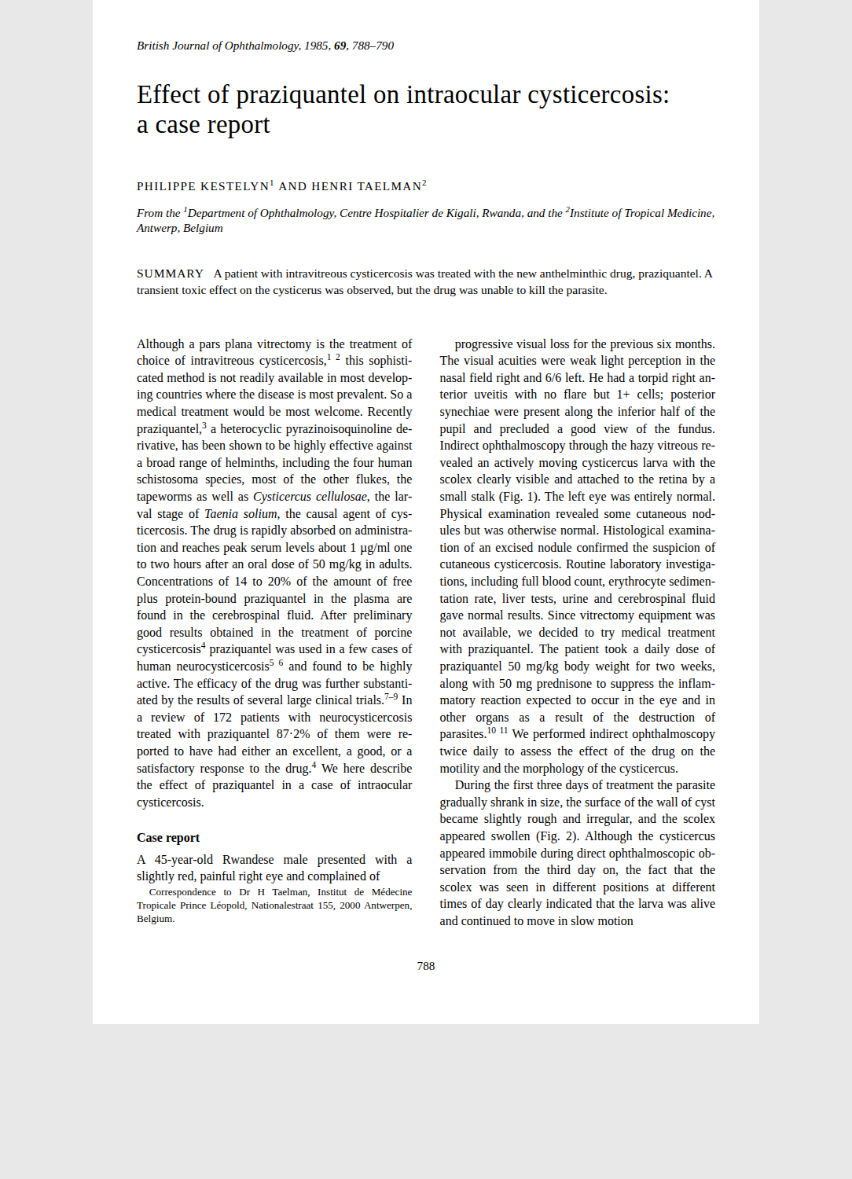British Journal of Ophthalmology, 1985, 69, 788–790
Effect of praziquantel on intraocular cysticercosis:
a case report
PHILIPPE KESTELYN1 AND HENRI TAELMAN2
From the 1Department of Ophthalmology, Centre Hospitalier de Kigali, Rwanda, and the 2Institute of Tropical Medicine, Antwerp, Belgium
SUMMARY A patient with intravitreous cysticercosis was treated with the new anthelminthic drug, praziquantel. A transient toxic effect on the cysticerus was observed, but the drug was unable to kill the parasite.
Although a pars plana vitrectomy is the treatment of choice of intravitreous cysticercosis,1 2 this sophisticated method is not readily available in most developing countries where the disease is most prevalent. So a medical treatment would be most welcome. Recently praziquantel,3 a heterocyclic pyrazinoisoquinoline derivative, has been shown to be highly effective against a broad range of helminths, including the four human schistosoma species, most of the other flukes, the tapeworms as well as Cysticercus cellulosae, the larval stage of Taenia solium, the causal agent of cysticercosis. The drug is rapidly absorbed on administration and reaches peak serum levels about 1 µg/ml one to two hours after an oral dose of 50 mg/kg in adults. Concentrations of 14 to 20% of the amount of free plus protein-bound praziquantel in the plasma are found in the cerebrospinal fluid. After preliminary good results obtained in the treatment of porcine cysticercosis4 praziquantel was used in a few cases of human neurocysticercosis5 6 and found to be highly active. The efficacy of the drug was further substantiated by the results of several large clinical trials.7–9 In a review of 172 patients with neurocysticercosis treated with praziquantel 87·2% of them were reported to have had either an excellent, a good, or a satisfactory response to the drug.4 We here describe the effect of praziquantel in a case of intraocular cysticercosis.
Case report
A 45-year-old Rwandese male presented with a slightly red, painful right eye and complained of
Correspondence to Dr H Taelman, Institut de Médecine Tropicale Prince Léopold, Nationalestraat 155, 2000 Antwerpen, Belgium.
progressive visual loss for the previous six months. The visual acuities were weak light perception in the nasal field right and 6/6 left. He had a torpid right anterior uveitis with no flare but 1+ cells; posterior synechiae were present along the inferior half of the pupil and precluded a good view of the fundus. Indirect ophthalmoscopy through the hazy vitreous revealed an actively moving cysticercus larva with the scolex clearly visible and attached to the retina by a small stalk (Fig. 1). The left eye was entirely normal. Physical examination revealed some cutaneous nodules but was otherwise normal. Histological examination of an excised nodule confirmed the suspicion of cutaneous cysticercosis. Routine laboratory investigations, including full blood count, erythrocyte sedimentation rate, liver tests, urine and cerebrospinal fluid gave normal results. Since vitrectomy equipment was not available, we decided to try medical treatment with praziquantel. The patient took a daily dose of praziquantel 50 mg/kg body weight for two weeks, along with 50 mg prednisone to suppress the inflammatory reaction expected to occur in the eye and in other organs as a result of the destruction of parasites.10 11 We performed indirect ophthalmoscopy twice daily to assess the effect of the drug on the motility and the morphology of the cysticercus.
During the first three days of treatment the parasite gradually shrank in size, the surface of the wall of cyst became slightly rough and irregular, and the scolex appeared swollen (Fig. 2). Although the cysticercus appeared immobile during direct ophthalmoscopic observation from the third day on, the fact that the scolex was seen in different positions at different times of day clearly indicated that the larva was alive and continued to move in slow motion
788